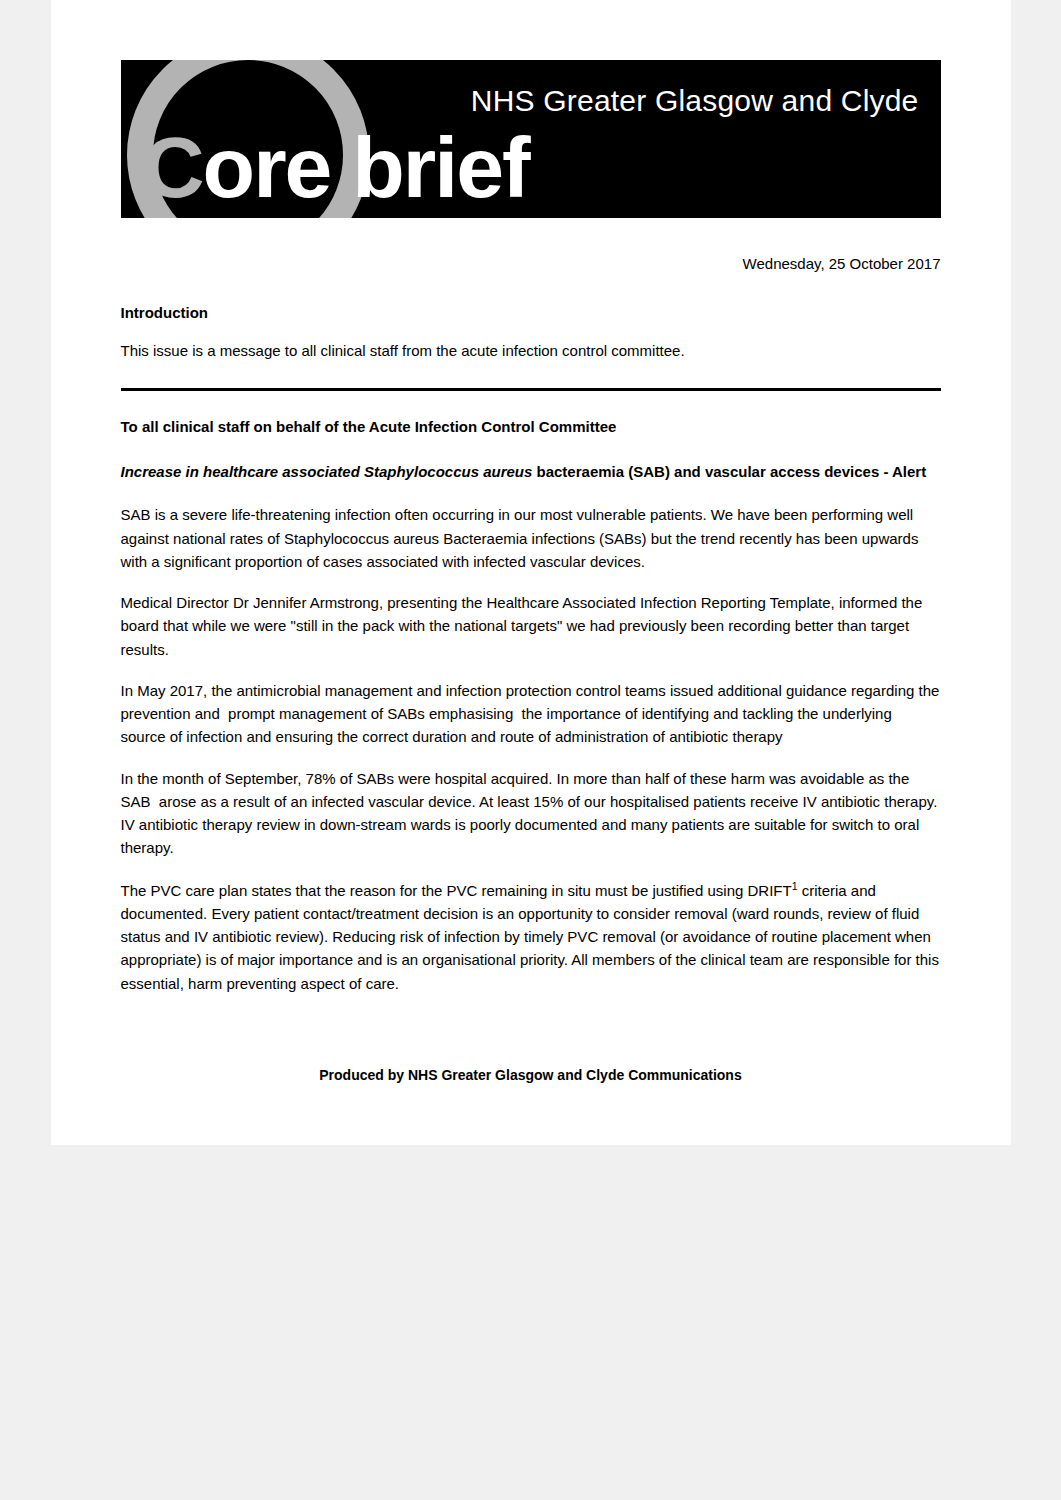NHS Greater Glasgow and Clyde
Core brief
Wednesday, 25 October 2017
Introduction
This issue is a message to all clinical staff from the acute infection control committee.
To all clinical staff on behalf of the Acute Infection Control Committee
Increase in healthcare associated Staphylococcus aureus bacteraemia (SAB) and vascular access devices - Alert
SAB is a severe life-threatening infection often occurring in our most vulnerable patients. We have been performing well against national rates of Staphylococcus aureus Bacteraemia infections (SABs) but the trend recently has been upwards with a significant proportion of cases associated with infected vascular devices.
Medical Director Dr Jennifer Armstrong, presenting the Healthcare Associated Infection Reporting Template, informed the board that while we were "still in the pack with the national targets" we had previously been recording better than target results.
In May 2017, the antimicrobial management and infection protection control teams issued additional guidance regarding the prevention and prompt management of SABs emphasising the importance of identifying and tackling the underlying source of infection and ensuring the correct duration and route of administration of antibiotic therapy
In the month of September, 78% of SABs were hospital acquired. In more than half of these harm was avoidable as the SAB arose as a result of an infected vascular device. At least 15% of our hospitalised patients receive IV antibiotic therapy. IV antibiotic therapy review in down-stream wards is poorly documented and many patients are suitable for switch to oral therapy.
The PVC care plan states that the reason for the PVC remaining in situ must be justified using DRIFT1 criteria and documented. Every patient contact/treatment decision is an opportunity to consider removal (ward rounds, review of fluid status and IV antibiotic review). Reducing risk of infection by timely PVC removal (or avoidance of routine placement when appropriate) is of major importance and is an organisational priority. All members of the clinical team are responsible for this essential, harm preventing aspect of care.
Produced by NHS Greater Glasgow and Clyde Communications